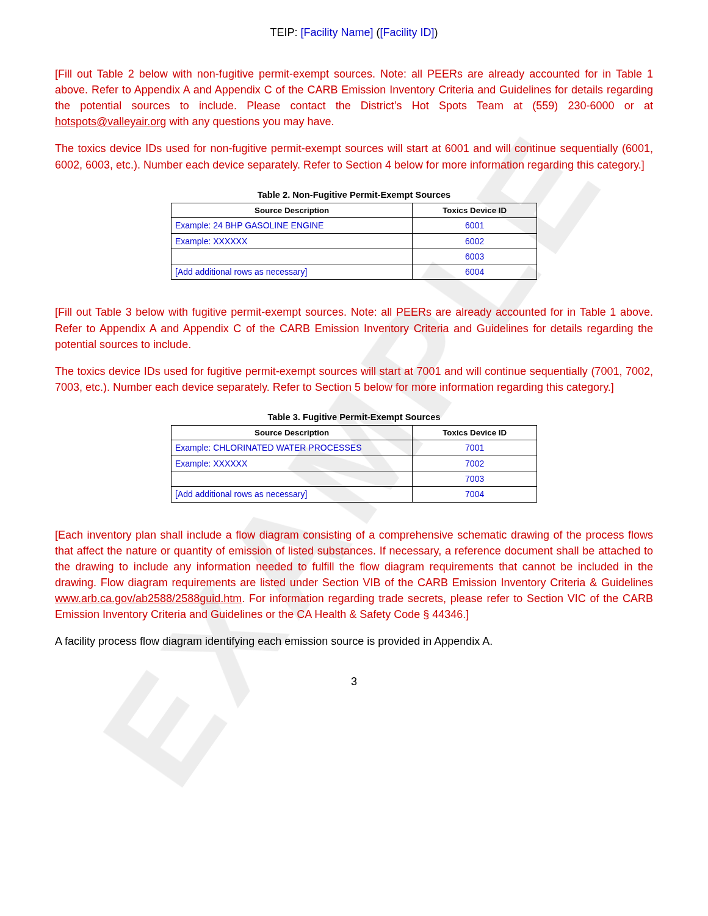EXAMPLE
TEIP: [Facility Name] ([Facility ID])
[Fill out Table 2 below with non-fugitive permit-exempt sources. Note: all PEERs are already accounted for in Table 1 above. Refer to Appendix A and Appendix C of the CARB Emission Inventory Criteria and Guidelines for details regarding the potential sources to include. Please contact the District’s Hot Spots Team at (559) 230-6000 or at hotspots@valleyair.org with any questions you may have.
The toxics device IDs used for non-fugitive permit-exempt sources will start at 6001 and will continue sequentially (6001, 6002, 6003, etc.). Number each device separately. Refer to Section 4 below for more information regarding this category.]
Table 2. Non-Fugitive Permit-Exempt Sources
| Source Description | Toxics Device ID |
| --- | --- |
| Example: 24 BHP GASOLINE ENGINE | 6001 |
| Example: XXXXXX | 6002 |
| | 6003 |
| [Add additional rows as necessary] | 6004 |
[Fill out Table 3 below with fugitive permit-exempt sources. Note: all PEERs are already accounted for in Table 1 above. Refer to Appendix A and Appendix C of the CARB Emission Inventory Criteria and Guidelines for details regarding the potential sources to include.
The toxics device IDs used for fugitive permit-exempt sources will start at 7001 and will continue sequentially (7001, 7002, 7003, etc.). Number each device separately. Refer to Section 5 below for more information regarding this category.]
Table 3. Fugitive Permit-Exempt Sources
| Source Description | Toxics Device ID |
| --- | --- |
| Example: CHLORINATED WATER PROCESSES | 7001 |
| Example: XXXXXX | 7002 |
| | 7003 |
| [Add additional rows as necessary] | 7004 |
[Each inventory plan shall include a flow diagram consisting of a comprehensive schematic drawing of the process flows that affect the nature or quantity of emission of listed substances. If necessary, a reference document shall be attached to the drawing to include any information needed to fulfill the flow diagram requirements that cannot be included in the drawing. Flow diagram requirements are listed under Section VIB of the CARB Emission Inventory Criteria & Guidelines www.arb.ca.gov/ab2588/2588guid.htm. For information regarding trade secrets, please refer to Section VIC of the CARB Emission Inventory Criteria and Guidelines or the CA Health & Safety Code § 44346.]
A facility process flow diagram identifying each emission source is provided in Appendix A.
3